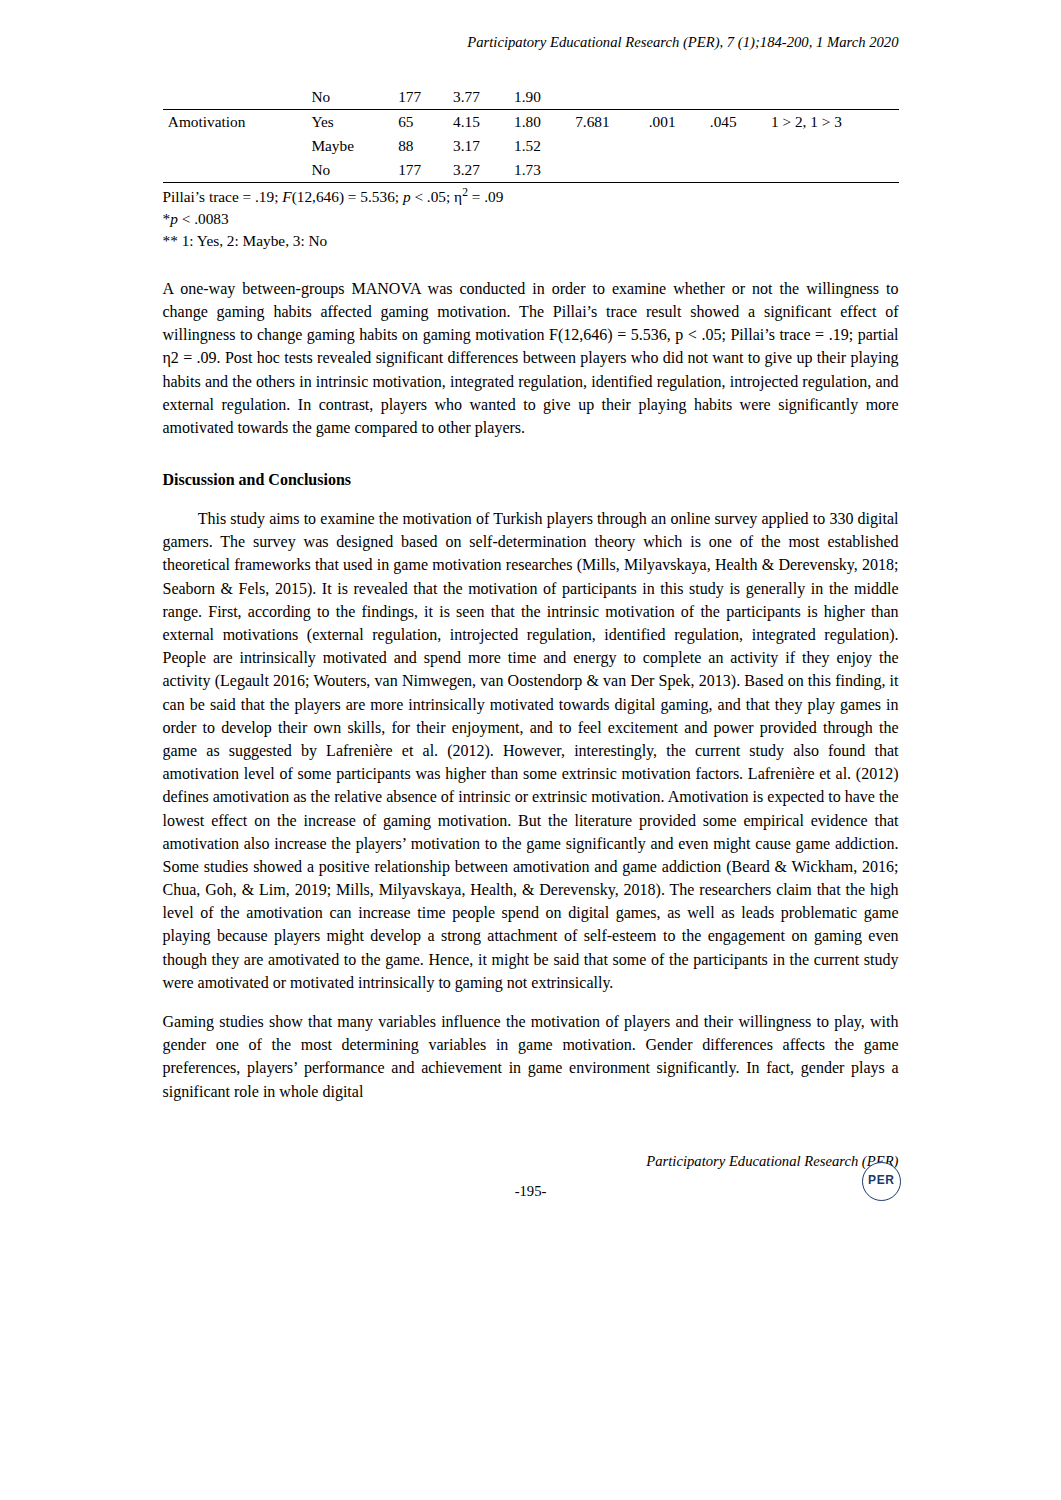Participatory Educational Research (PER), 7 (1);184-200, 1 March 2020
| | No | 177 | 3.77 | 1.90 | | | | |
| Amotivation | Yes | 65 | 4.15 | 1.80 | 7.681 | .001 | .045 | 1 > 2, 1 > 3 |
| | Maybe | 88 | 3.17 | 1.52 | | | | |
| | No | 177 | 3.27 | 1.73 | | | | |
Pillai’s trace = .19; F(12,646) = 5.536; p < .05; η2 = .09
*p < .0083
** 1: Yes, 2: Maybe, 3: No
A one-way between-groups MANOVA was conducted in order to examine whether or not the willingness to change gaming habits affected gaming motivation. The Pillai’s trace result showed a significant effect of willingness to change gaming habits on gaming motivation F(12,646) = 5.536, p < .05; Pillai’s trace = .19; partial η2 = .09. Post hoc tests revealed significant differences between players who did not want to give up their playing habits and the others in intrinsic motivation, integrated regulation, identified regulation, introjected regulation, and external regulation. In contrast, players who wanted to give up their playing habits were significantly more amotivated towards the game compared to other players.
Discussion and Conclusions
This study aims to examine the motivation of Turkish players through an online survey applied to 330 digital gamers. The survey was designed based on self-determination theory which is one of the most established theoretical frameworks that used in game motivation researches (Mills, Milyavskaya, Health & Derevensky, 2018; Seaborn & Fels, 2015). It is revealed that the motivation of participants in this study is generally in the middle range. First, according to the findings, it is seen that the intrinsic motivation of the participants is higher than external motivations (external regulation, introjected regulation, identified regulation, integrated regulation). People are intrinsically motivated and spend more time and energy to complete an activity if they enjoy the activity (Legault 2016; Wouters, van Nimwegen, van Oostendorp & van Der Spek, 2013). Based on this finding, it can be said that the players are more intrinsically motivated towards digital gaming, and that they play games in order to develop their own skills, for their enjoyment, and to feel excitement and power provided through the game as suggested by Lafrenière et al. (2012). However, interestingly, the current study also found that amotivation level of some participants was higher than some extrinsic motivation factors. Lafrenière et al. (2012) defines amotivation as the relative absence of intrinsic or extrinsic motivation. Amotivation is expected to have the lowest effect on the increase of gaming motivation. But the literature provided some empirical evidence that amotivation also increase the players’ motivation to the game significantly and even might cause game addiction. Some studies showed a positive relationship between amotivation and game addiction (Beard & Wickham, 2016; Chua, Goh, & Lim, 2019; Mills, Milyavskaya, Health, & Derevensky, 2018). The researchers claim that the high level of the amotivation can increase time people spend on digital games, as well as leads problematic game playing because players might develop a strong attachment of self-esteem to the engagement on gaming even though they are amotivated to the game. Hence, it might be said that some of the participants in the current study were amotivated or motivated intrinsically to gaming not extrinsically.
Gaming studies show that many variables influence the motivation of players and their willingness to play, with gender one of the most determining variables in game motivation. Gender differences affects the game preferences, players’ performance and achievement in game environment significantly. In fact, gender plays a significant role in whole digital
Participatory Educational Research (PER)
PER
-195-